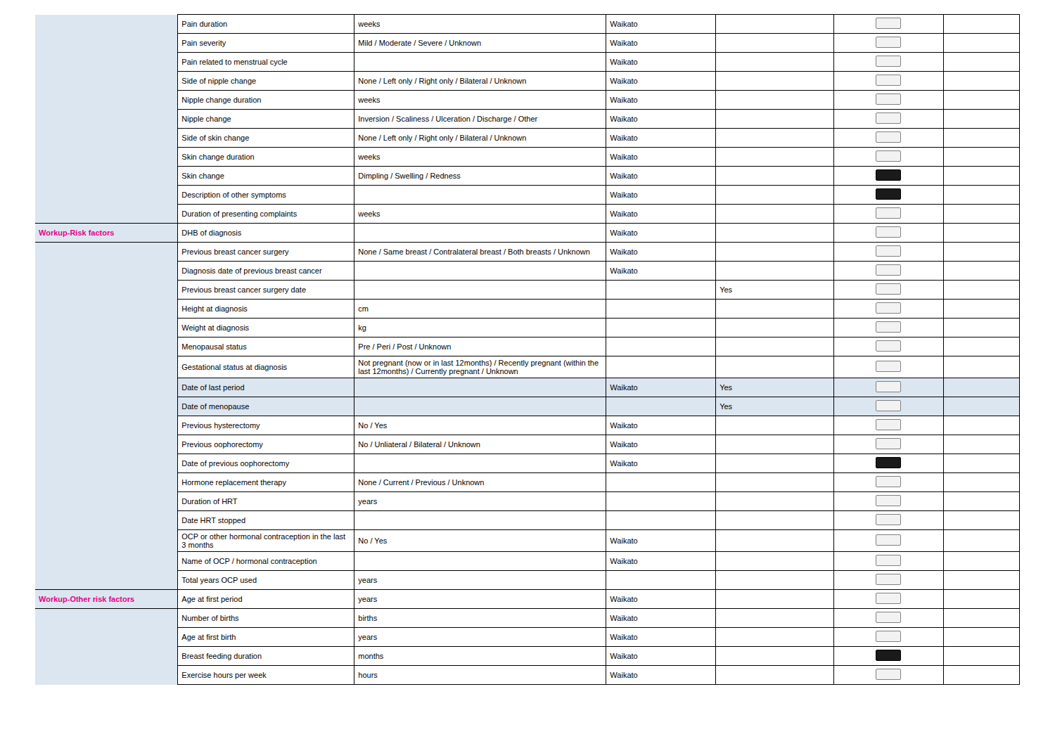| | Pain duration | weeks | Waikato | | | |
| | Pain severity | Mild / Moderate / Severe / Unknown | Waikato | | | |
| | Pain related to menstrual cycle | | Waikato | | | |
| | Side of nipple change | None / Left only / Right only / Bilateral / Unknown | Waikato | | | |
| | Nipple change duration | weeks | Waikato | | | |
| | Nipple change | Inversion / Scaliness / Ulceration / Discharge / Other | Waikato | | | |
| | Side of skin change | None / Left only / Right only / Bilateral / Unknown | Waikato | | | |
| | Skin change duration | weeks | Waikato | | | |
| | Skin change | Dimpling / Swelling / Redness | Waikato | | | |
| | Description of other symptoms | | Waikato | | | |
| | Duration of presenting complaints | weeks | Waikato | | | |
| Workup-Risk factors | DHB of diagnosis | | Waikato | | | |
| | Previous breast cancer surgery | None / Same breast / Contralateral breast / Both breasts / Unknown | Waikato | | | |
| | Diagnosis date of previous breast cancer | | Waikato | | | |
| | Previous breast cancer surgery date | | | Yes | | |
| | Height at diagnosis | cm | | | | |
| | Weight at diagnosis | kg | | | | |
| | Menopausal status | Pre / Peri / Post / Unknown | | | | |
| | Gestational status at diagnosis | Not pregnant (now or in last 12months) / Recently pregnant (within the last 12months) / Currently pregnant / Unknown | | | | |
| | Date of last period | | Waikato | Yes | | |
| | Date of menopause | | | Yes | | |
| | Previous hysterectomy | No / Yes | Waikato | | | |
| | Previous oophorectomy | No / Unliateral / Bilateral / Unknown | Waikato | | | |
| | Date of previous oophorectomy | | Waikato | | | |
| | Hormone replacement therapy | None / Current / Previous / Unknown | | | | |
| | Duration of HRT | years | | | | |
| | Date HRT stopped | | | | | |
| | OCP or other hormonal contraception in the last 3 months | No / Yes | Waikato | | | |
| | Name of OCP / hormonal contraception | | Waikato | | | |
| | Total years OCP used | years | | | | |
| Workup-Other risk factors | Age at first period | years | Waikato | | | |
| | Number of births | births | Waikato | | | |
| | Age at first birth | years | Waikato | | | |
| | Breast feeding duration | months | Waikato | | | |
| | Exercise hours per week | hours | Waikato | | | |